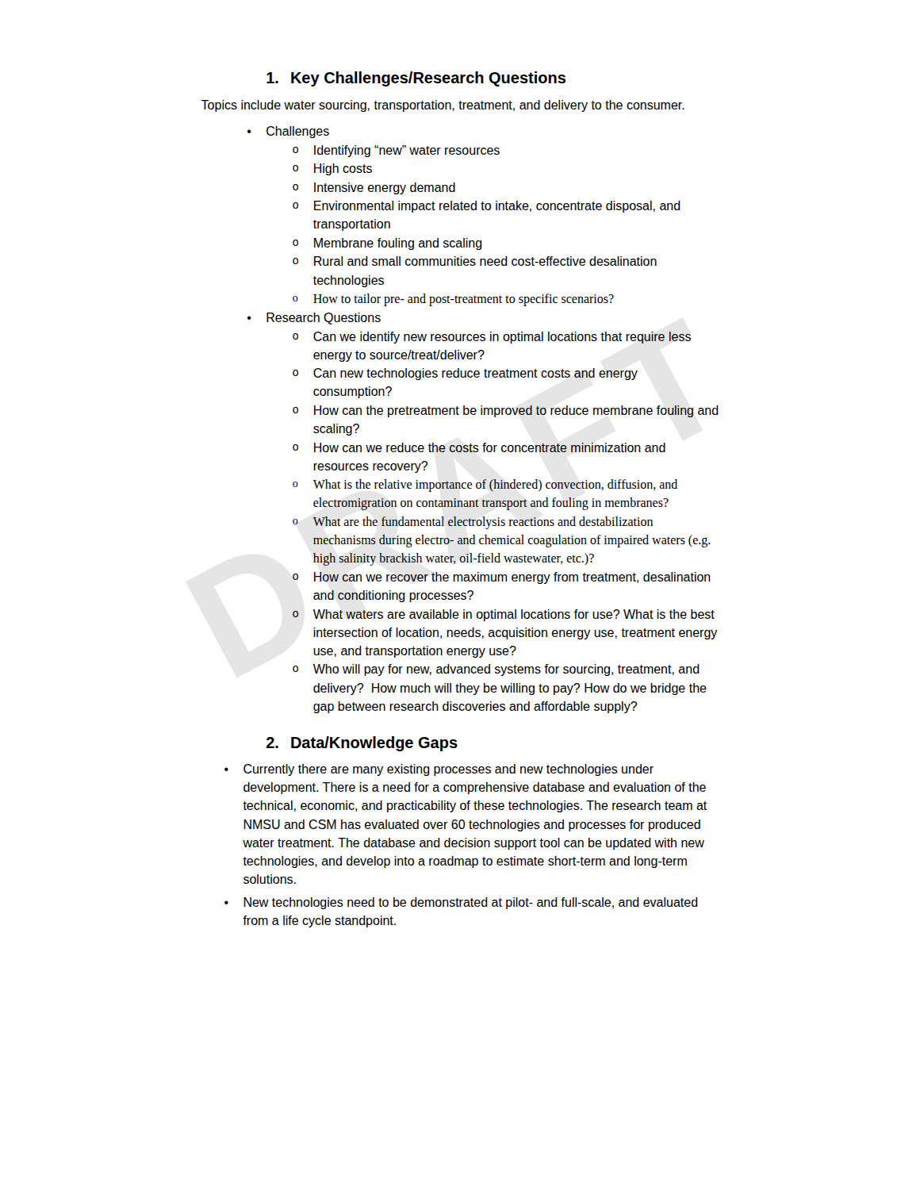DRAFT
1. Key Challenges/Research Questions
Topics include water sourcing, transportation, treatment, and delivery to the consumer.
Challenges
Identifying “new” water resources
High costs
Intensive energy demand
Environmental impact related to intake, concentrate disposal, and transportation
Membrane fouling and scaling
Rural and small communities need cost-effective desalination technologies
How to tailor pre- and post-treatment to specific scenarios?
Research Questions
Can we identify new resources in optimal locations that require less energy to source/treat/deliver?
Can new technologies reduce treatment costs and energy consumption?
How can the pretreatment be improved to reduce membrane fouling and scaling?
How can we reduce the costs for concentrate minimization and resources recovery?
What is the relative importance of (hindered) convection, diffusion, and electromigration on contaminant transport and fouling in membranes?
What are the fundamental electrolysis reactions and destabilization mechanisms during electro- and chemical coagulation of impaired waters (e.g. high salinity brackish water, oil-field wastewater, etc.)?
How can we recover the maximum energy from treatment, desalination and conditioning processes?
What waters are available in optimal locations for use? What is the best intersection of location, needs, acquisition energy use, treatment energy use, and transportation energy use?
Who will pay for new, advanced systems for sourcing, treatment, and delivery? How much will they be willing to pay? How do we bridge the gap between research discoveries and affordable supply?
2. Data/Knowledge Gaps
Currently there are many existing processes and new technologies under development. There is a need for a comprehensive database and evaluation of the technical, economic, and practicability of these technologies. The research team at NMSU and CSM has evaluated over 60 technologies and processes for produced water treatment. The database and decision support tool can be updated with new technologies, and develop into a roadmap to estimate short-term and long-term solutions.
New technologies need to be demonstrated at pilot- and full-scale, and evaluated from a life cycle standpoint.